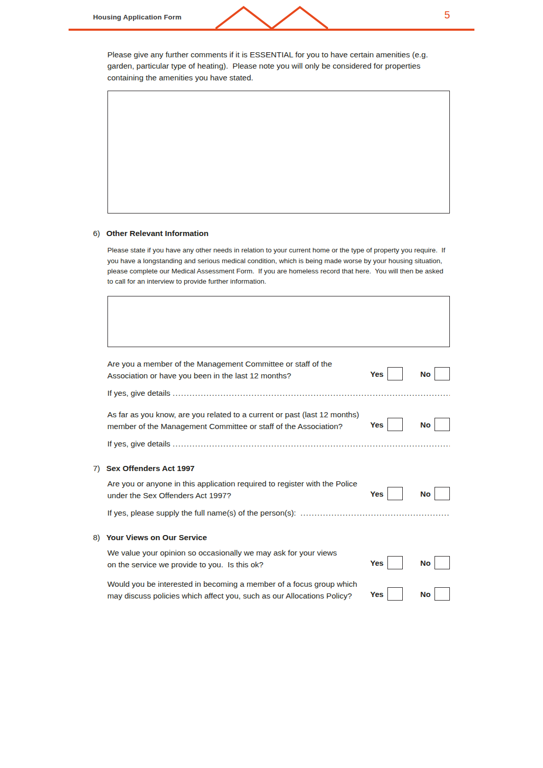Housing Application Form
5
Please give any further comments if it is ESSENTIAL for you to have certain amenities (e.g. garden, particular type of heating). Please note you will only be considered for properties containing the amenities you have stated.
6) Other Relevant Information
Please state if you have any other needs in relation to your current home or the type of property you require. If you have a longstanding and serious medical condition, which is being made worse by your housing situation, please complete our Medical Assessment Form. If you are homeless record that here. You will then be asked to call for an interview to provide further information.
Are you a member of the Management Committee or staff of the
Association or have you been in the last 12 months?
Yes No
If yes, give details .........................................................................................................................................................
As far as you know, are you related to a current or past (last 12 months)
member of the Management Committee or staff of the Association?
Yes No
If yes, give details .........................................................................................................................................................
7) Sex Offenders Act 1997
Are you or anyone in this application required to register with the Police
under the Sex Offenders Act 1997?
Yes No
If yes, please supply the full name(s) of the person(s): .......................................................................................
8) Your Views on Our Service
We value your opinion so occasionally we may ask for your views
on the service we provide to you. Is this ok?
Yes No
Would you be interested in becoming a member of a focus group which
may discuss policies which affect you, such as our Allocations Policy?
Yes No